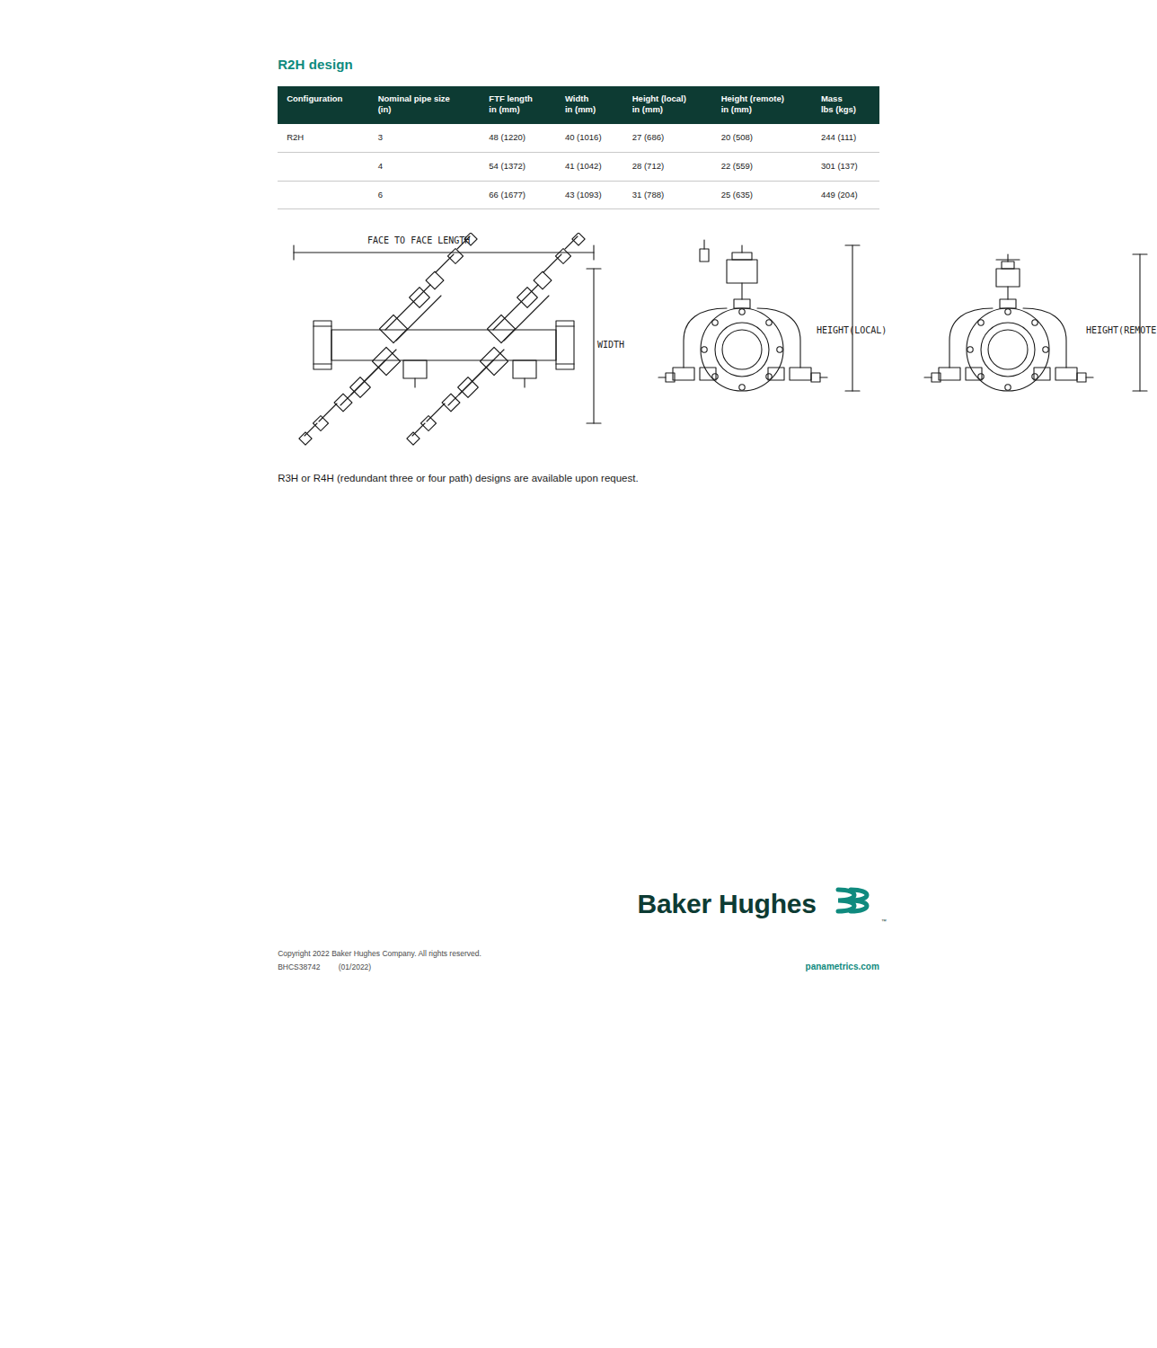R2H design
| Configuration | Nominal pipe size (in) | FTF length in (mm) | Width in (mm) | Height (local) in (mm) | Height (remote) in (mm) | Mass lbs (kgs) |
| --- | --- | --- | --- | --- | --- | --- |
| R2H | 3 | 48 (1220) | 40 (1016) | 27 (686) | 20 (508) | 244 (111) |
| | 4 | 54 (1372) | 41 (1042) | 28 (712) | 22 (559) | 301 (137) |
| | 6 | 66 (1677) | 43 (1093) | 31 (788) | 25 (635) | 449 (204) |
FACE TO FACE LENGTH WIDTH HEIGHT(LOCAL) HEIGHT(REMOTE)
R3H or R4H (redundant three or four path) designs are available upon request.
Baker Hughes
™
Copyright 2022 Baker Hughes Company. All rights reserved.
BHCS38742 (01/2022)
panametrics.com